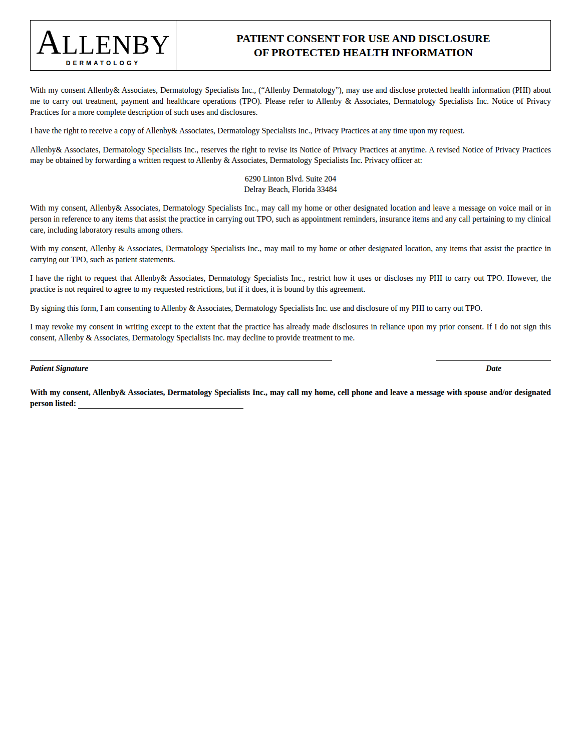ALLENBY
DERMATOLOGY
PATIENT CONSENT FOR USE AND DISCLOSURE
OF PROTECTED HEALTH INFORMATION
With my consent Allenby& Associates, Dermatology Specialists Inc., (“Allenby Dermatology”), may use and disclose protected health information (PHI) about me to carry out treatment, payment and healthcare operations (TPO). Please refer to Allenby & Associates, Dermatology Specialists Inc. Notice of Privacy Practices for a more complete description of such uses and disclosures.
I have the right to receive a copy of Allenby& Associates, Dermatology Specialists Inc., Privacy Practices at any time upon my request.
Allenby& Associates, Dermatology Specialists Inc., reserves the right to revise its Notice of Privacy Practices at anytime. A revised Notice of Privacy Practices may be obtained by forwarding a written request to Allenby & Associates, Dermatology Specialists Inc. Privacy officer at:
6290 Linton Blvd. Suite 204
Delray Beach, Florida 33484
With my consent, Allenby& Associates, Dermatology Specialists Inc., may call my home or other designated location and leave a message on voice mail or in person in reference to any items that assist the practice in carrying out TPO, such as appointment reminders, insurance items and any call pertaining to my clinical care, including laboratory results among others.
With my consent, Allenby & Associates, Dermatology Specialists Inc., may mail to my home or other designated location, any items that assist the practice in carrying out TPO, such as patient statements.
I have the right to request that Allenby& Associates, Dermatology Specialists Inc., restrict how it uses or discloses my PHI to carry out TPO. However, the practice is not required to agree to my requested restrictions, but if it does, it is bound by this agreement.
By signing this form, I am consenting to Allenby & Associates, Dermatology Specialists Inc. use and disclosure of my PHI to carry out TPO.
I may revoke my consent in writing except to the extent that the practice has already made disclosures in reliance upon my prior consent. If I do not sign this consent, Allenby & Associates, Dermatology Specialists Inc. may decline to provide treatment to me.
Patient Signature Date
With my consent, Allenby& Associates, Dermatology Specialists Inc., may call my home, cell phone and leave a message with spouse and/or designated person listed: